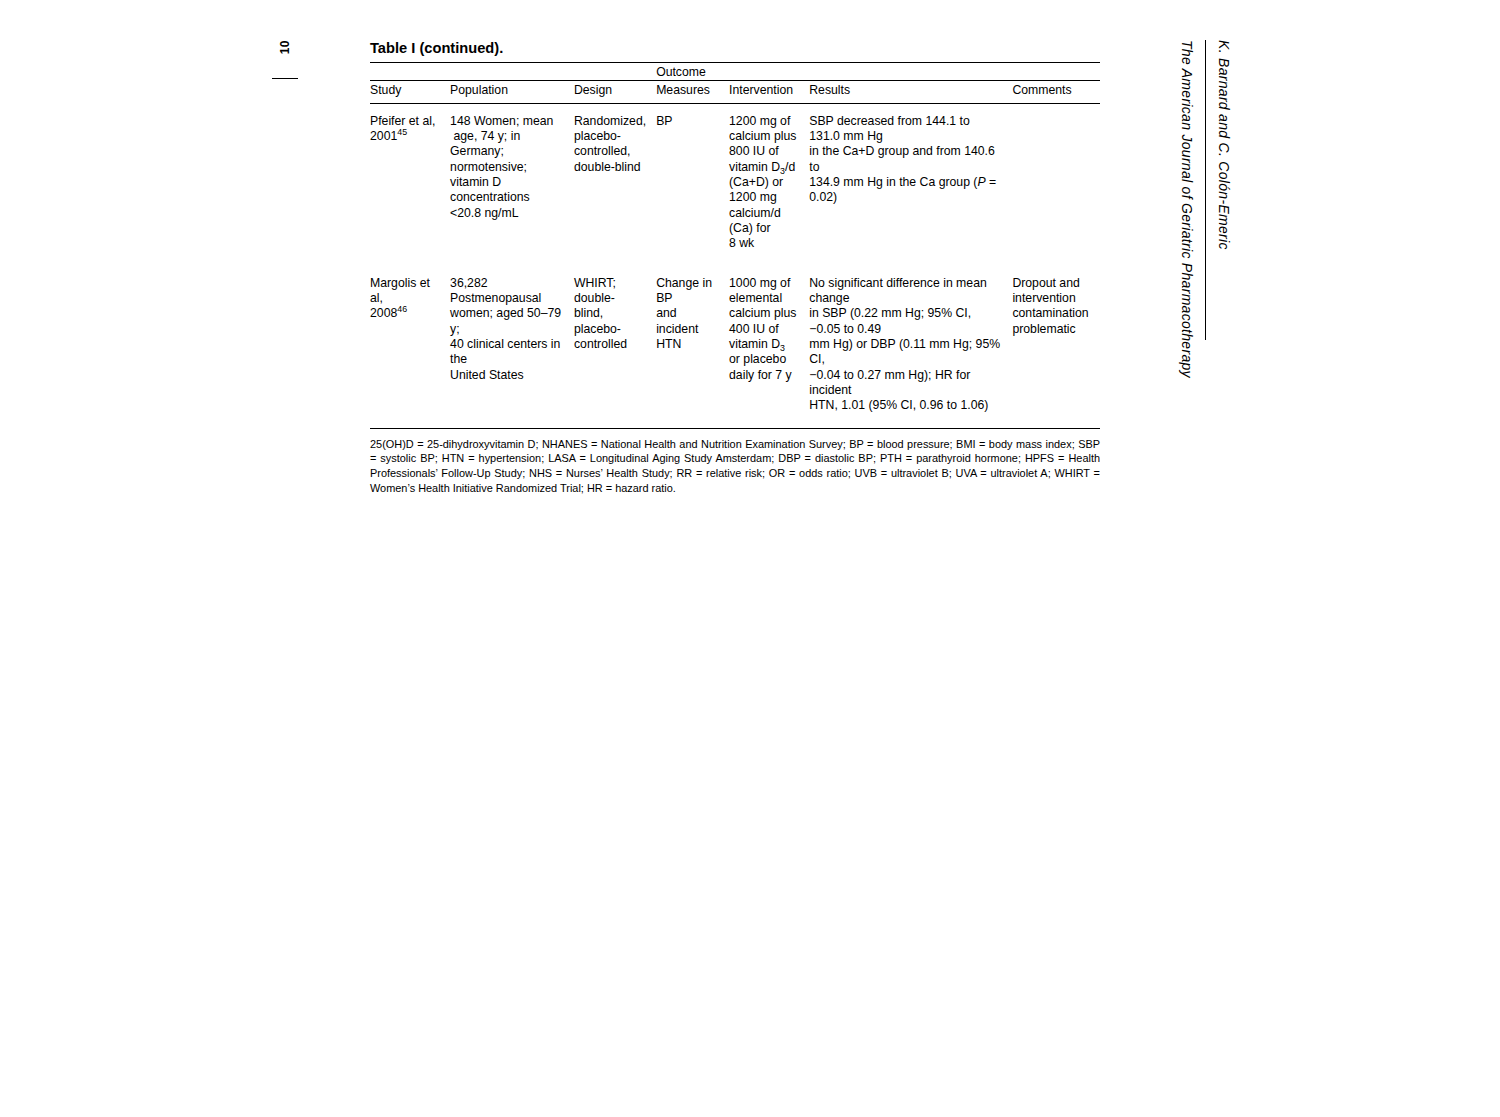10
The American Journal of Geriatric Pharmacotherapy
K. Barnard and C. Colón-Emeric
Table I (continued).
| | | | Outcome | | | |
| --- | --- | --- | --- | --- | --- | --- |
| Study | Population | Design | Measures | Intervention | Results | Comments |
| Pfeifer et al, 2001 45 | 148 Women; mean age, 74 y; in Germany; normotensive; vitamin D concentrations <20.8 ng/mL | Randomized, placebo- controlled, double-blind | BP | 1200 mg of calcium plus 800 IU of vitamin D 3 /d (Ca+D) or 1200 mg calcium/d (Ca) for 8 wk | SBP decreased from 144.1 to 131.0 mm Hg in the Ca+D group and from 140.6 to 134.9 mm Hg in the Ca group ( P = 0.02) | |
| Margolis et al, 2008 46 | 36,282 Postmenopausal women; aged 50–79 y; 40 clinical centers in the United States | WHIRT; double- blind, placebo- controlled | Change in BP and incident HTN | 1000 mg of elemental calcium plus 400 IU of vitamin D 3 or placebo daily for 7 y | No significant difference in mean change in SBP (0.22 mm Hg; 95% CI, −0.05 to 0.49 mm Hg) or DBP (0.11 mm Hg; 95% CI, −0.04 to 0.27 mm Hg); HR for incident HTN, 1.01 (95% CI, 0.96 to 1.06) | Dropout and intervention contamination problematic |
25(OH)D = 25-dihydroxyvitamin D; NHANES = National Health and Nutrition Examination Survey; BP = blood pressure; BMI = body mass index; SBP = systolic BP; HTN = hypertension; LASA = Longitudinal Aging Study Amsterdam; DBP = diastolic BP; PTH = parathyroid hormone; HPFS = Health Professionals’ Follow-Up Study; NHS = Nurses’ Health Study; RR = relative risk; OR = odds ratio; UVB = ultraviolet B; UVA = ultraviolet A; WHIRT = Women’s Health Initiative Randomized Trial; HR = hazard ratio.